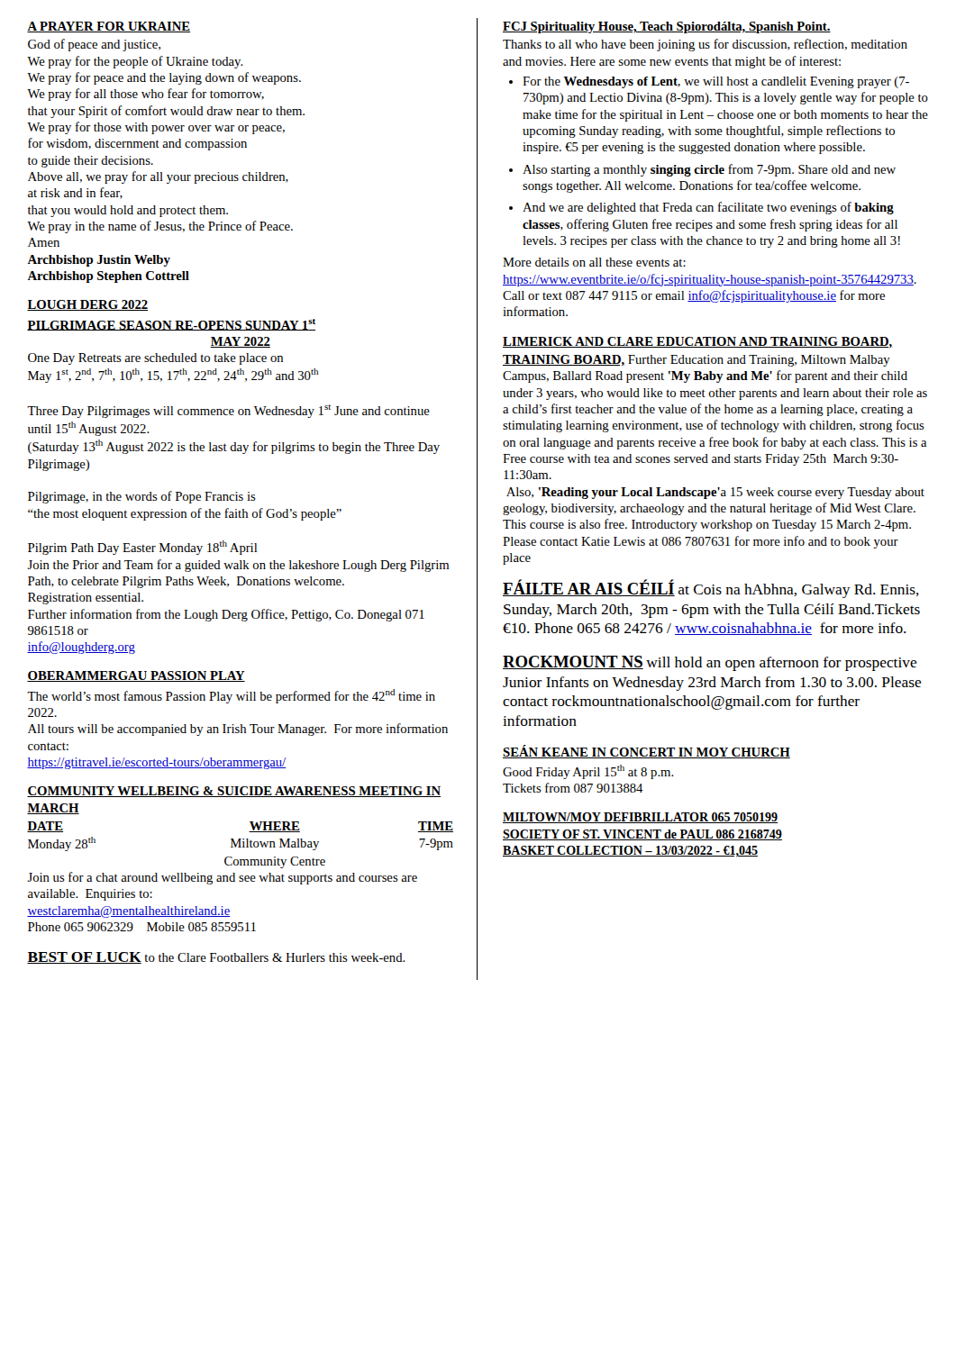A PRAYER FOR UKRAINE
God of peace and justice,
We pray for the people of Ukraine today.
We pray for peace and the laying down of weapons.
We pray for all those who fear for tomorrow,
that your Spirit of comfort would draw near to them.
We pray for those with power over war or peace,
for wisdom, discernment and compassion
to guide their decisions.
Above all, we pray for all your precious children,
at risk and in fear,
that you would hold and protect them.
We pray in the name of Jesus, the Prince of Peace.
Amen
Archbishop Justin Welby
Archbishop Stephen Cottrell
LOUGH DERG 2022
PILGRIMAGE SEASON RE-OPENS SUNDAY 1st
MAY 2022
One Day Retreats are scheduled to take place on
May 1st, 2nd, 7th, 10th, 15, 17th, 22nd, 24th, 29th and 30th
Three Day Pilgrimages will commence on Wednesday 1st June and continue until 15th August 2022.
(Saturday 13th August 2022 is the last day for pilgrims to begin the Three Day Pilgrimage)
Pilgrimage, in the words of Pope Francis is
“the most eloquent expression of the faith of God’s people”
Pilgrim Path Day Easter Monday 18th April
Join the Prior and Team for a guided walk on the lakeshore Lough Derg Pilgrim Path, to celebrate Pilgrim Paths Week, Donations welcome.
Registration essential.
Further information from the Lough Derg Office, Pettigo, Co. Donegal 071 9861518 or
info@loughderg.org
OBERAMMERGAU PASSION PLAY
The world’s most famous Passion Play will be performed for the 42nd time in 2022.
All tours will be accompanied by an Irish Tour Manager. For more information contact:
https://gtitravel.ie/escorted-tours/oberammergau/
COMMUNITY WELLBEING & SUICIDE AWARENESS MEETING IN MARCH
| DATE | WHERE | TIME |
| --- | --- | --- |
| Monday 28 th | Miltown Malbay | 7-9pm |
| | Community Centre | |
Join us for a chat around wellbeing and see what supports and courses are available. Enquiries to:
westclaremha@mentalhealthireland.ie
Phone 065 9062329 Mobile 085 8559511
BEST OF LUCK to the Clare Footballers & Hurlers this week-end.
FCJ Spirituality House, Teach Spiorodálta, Spanish Point.
Thanks to all who have been joining us for discussion, reflection, meditation and movies. Here are some new events that might be of interest:
For the Wednesdays of Lent, we will host a candlelit Evening prayer (7-730pm) and Lectio Divina (8-9pm). This is a lovely gentle way for people to make time for the spiritual in Lent – choose one or both moments to hear the upcoming Sunday reading, with some thoughtful, simple reflections to inspire. €5 per evening is the suggested donation where possible.
Also starting a monthly singing circle from 7-9pm. Share old and new songs together. All welcome. Donations for tea/coffee welcome.
And we are delighted that Freda can facilitate two evenings of baking classes, offering Gluten free recipes and some fresh spring ideas for all levels. 3 recipes per class with the chance to try 2 and bring home all 3!
More details on all these events at:
https://www.eventbrite.ie/o/fcj-spirituality-house-spanish-point-35764429733. Call or text 087 447 9115 or email info@fcjspiritualityhouse.ie for more information.
LIMERICK AND CLARE EDUCATION AND TRAINING BOARD,
TRAINING BOARD, Further Education and Training, Miltown Malbay Campus, Ballard Road present 'My Baby and Me' for parent and their child under 3 years, who would like to meet other parents and learn about their role as a child’s first teacher and the value of the home as a learning place, creating a stimulating learning environment, use of technology with children, strong focus on oral language and parents receive a free book for baby at each class. This is a Free course with tea and scones served and starts Friday 25th March 9:30-11:30am.
Also, 'Reading your Local Landscape'a 15 week course every Tuesday about geology, biodiversity, archaeology and the natural heritage of Mid West Clare. This course is also free. Introductory workshop on Tuesday 15 March 2-4pm. Please contact Katie Lewis at 086 7807631 for more info and to book your place
FÁILTE AR AIS CÉILÍ at Cois na hAbhna, Galway Rd. Ennis, Sunday, March 20th, 3pm - 6pm with the Tulla Céilí Band.Tickets €10. Phone 065 68 24276 / www.coisnahabhna.ie for more info.
ROCKMOUNT NS will hold an open afternoon for prospective Junior Infants on Wednesday 23rd March from 1.30 to 3.00. Please contact rockmountnationalschool@gmail.com for further information
SEÁN KEANE IN CONCERT IN MOY CHURCH
Good Friday April 15th at 8 p.m.
Tickets from 087 9013884
MILTOWN/MOY DEFIBRILLATOR 065 7050199
SOCIETY OF ST. VINCENT de PAUL 086 2168749
BASKET COLLECTION – 13/03/2022 - €1,045